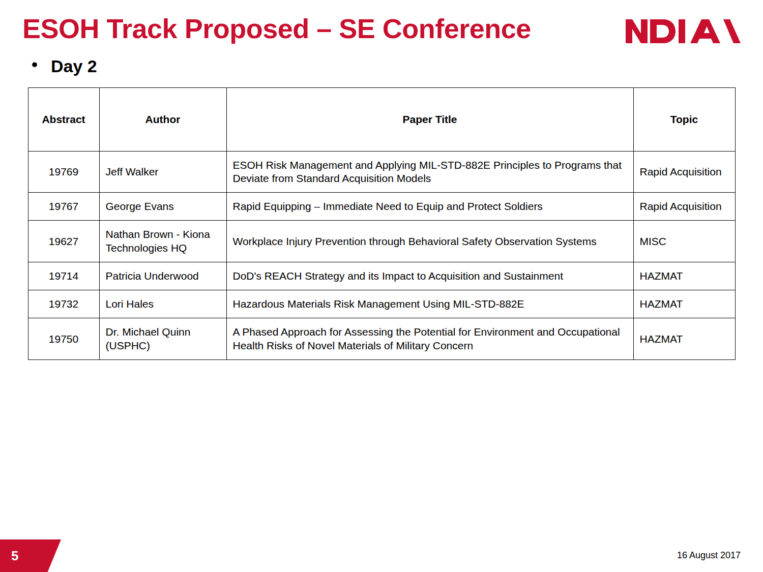ESOH Track Proposed – SE Conference
Day 2
| Abstract | Author | Paper Title | Topic |
| --- | --- | --- | --- |
| 19769 | Jeff Walker | ESOH Risk Management and Applying MIL-STD-882E Principles to Programs that Deviate from Standard Acquisition Models | Rapid Acquisition |
| 19767 | George Evans | Rapid Equipping – Immediate Need to Equip and Protect Soldiers | Rapid Acquisition |
| 19627 | Nathan Brown - Kiona Technologies HQ | Workplace Injury Prevention through Behavioral Safety Observation Systems | MISC |
| 19714 | Patricia Underwood | DoD's REACH Strategy and its Impact to Acquisition and Sustainment | HAZMAT |
| 19732 | Lori Hales | Hazardous Materials Risk Management Using MIL-STD-882E | HAZMAT |
| 19750 | Dr. Michael Quinn (USPHC) | A Phased Approach for Assessing the Potential for Environment and Occupational Health Risks of Novel Materials of Military Concern | HAZMAT |
5
16 August 2017